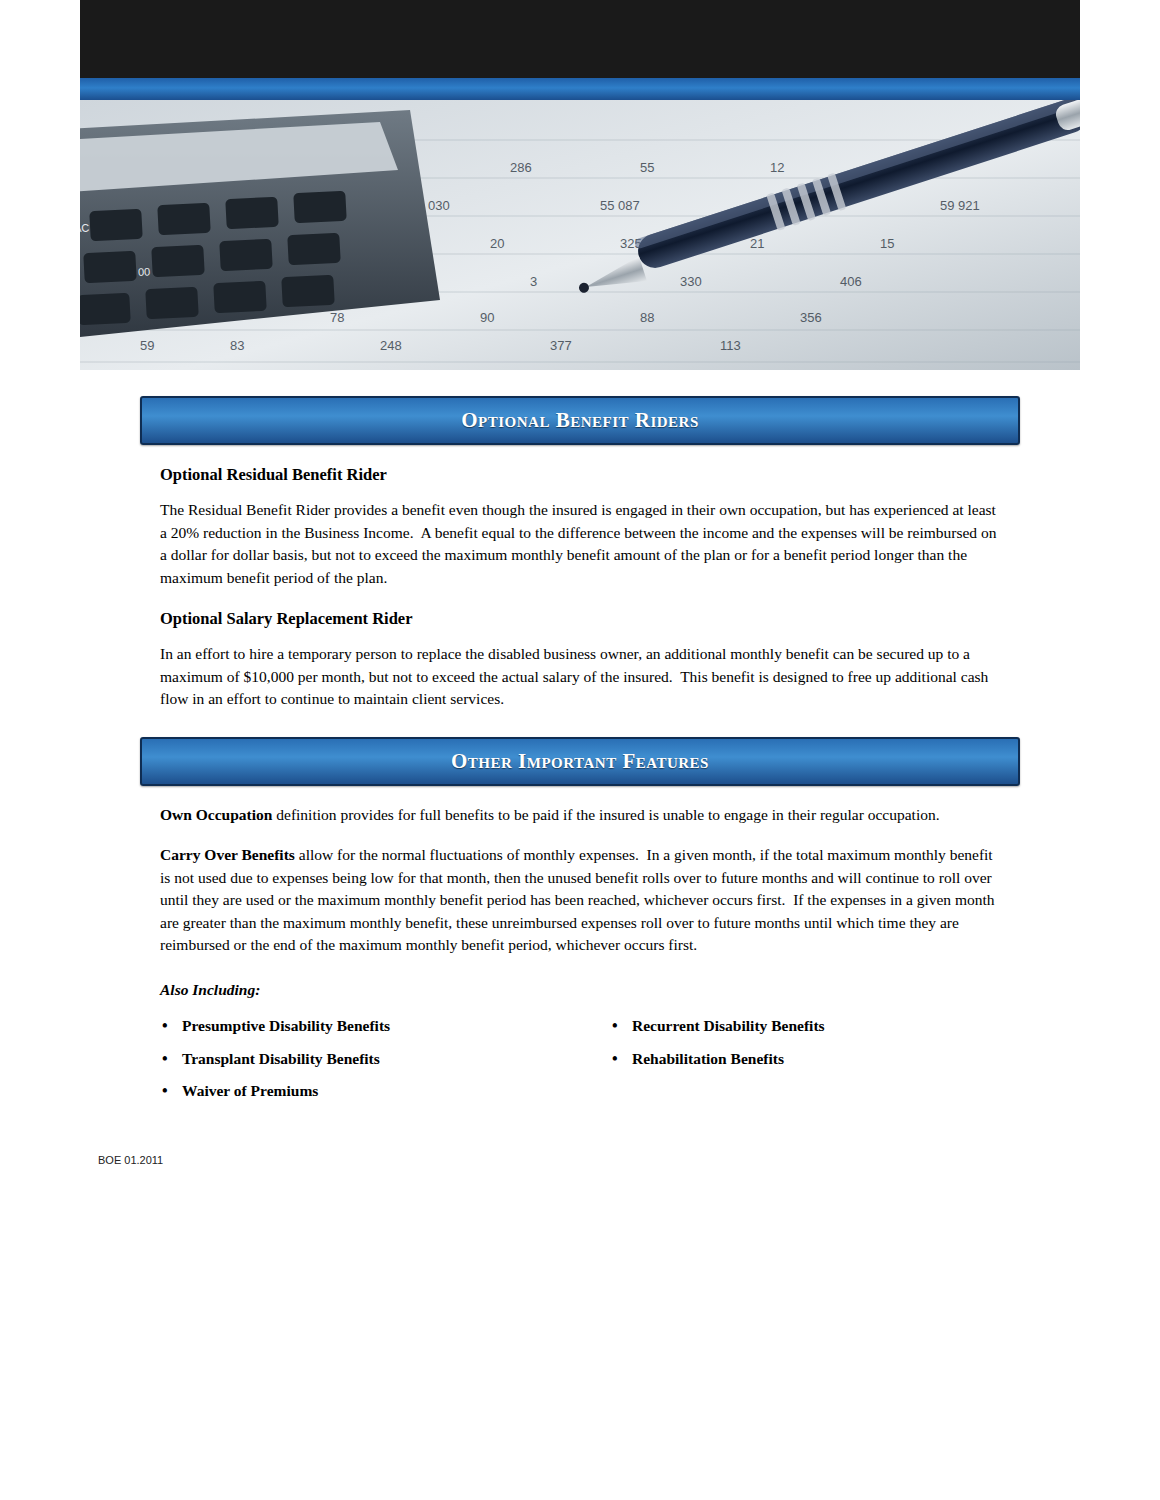22610286 5512417 8 83655 03055 087 59 65759 921 45226720 3252115 24413 330406 427890 88356 5983248 377113 AC 00
Optional Benefit Riders
Optional Residual Benefit Rider
The Residual Benefit Rider provides a benefit even though the insured is engaged in their own occupation, but has experienced at least a 20% reduction in the Business Income. A benefit equal to the difference between the income and the expenses will be reimbursed on a dollar for dollar basis, but not to exceed the maximum monthly benefit amount of the plan or for a benefit period longer than the maximum benefit period of the plan.
Optional Salary Replacement Rider
In an effort to hire a temporary person to replace the disabled business owner, an additional monthly benefit can be secured up to a maximum of $10,000 per month, but not to exceed the actual salary of the insured. This benefit is designed to free up additional cash flow in an effort to continue to maintain client services.
Other Important Features
Own Occupation definition provides for full benefits to be paid if the insured is unable to engage in their regular occupation.
Carry Over Benefits allow for the normal fluctuations of monthly expenses. In a given month, if the total maximum monthly benefit is not used due to expenses being low for that month, then the unused benefit rolls over to future months and will continue to roll over until they are used or the maximum monthly benefit period has been reached, whichever occurs first. If the expenses in a given month are greater than the maximum monthly benefit, these unreimbursed expenses roll over to future months until which time they are reimbursed or the end of the maximum monthly benefit period, whichever occurs first.
Also Including:
Presumptive Disability Benefits
Transplant Disability Benefits
Waiver of Premiums
Recurrent Disability Benefits
Rehabilitation Benefits
BOE 01.2011